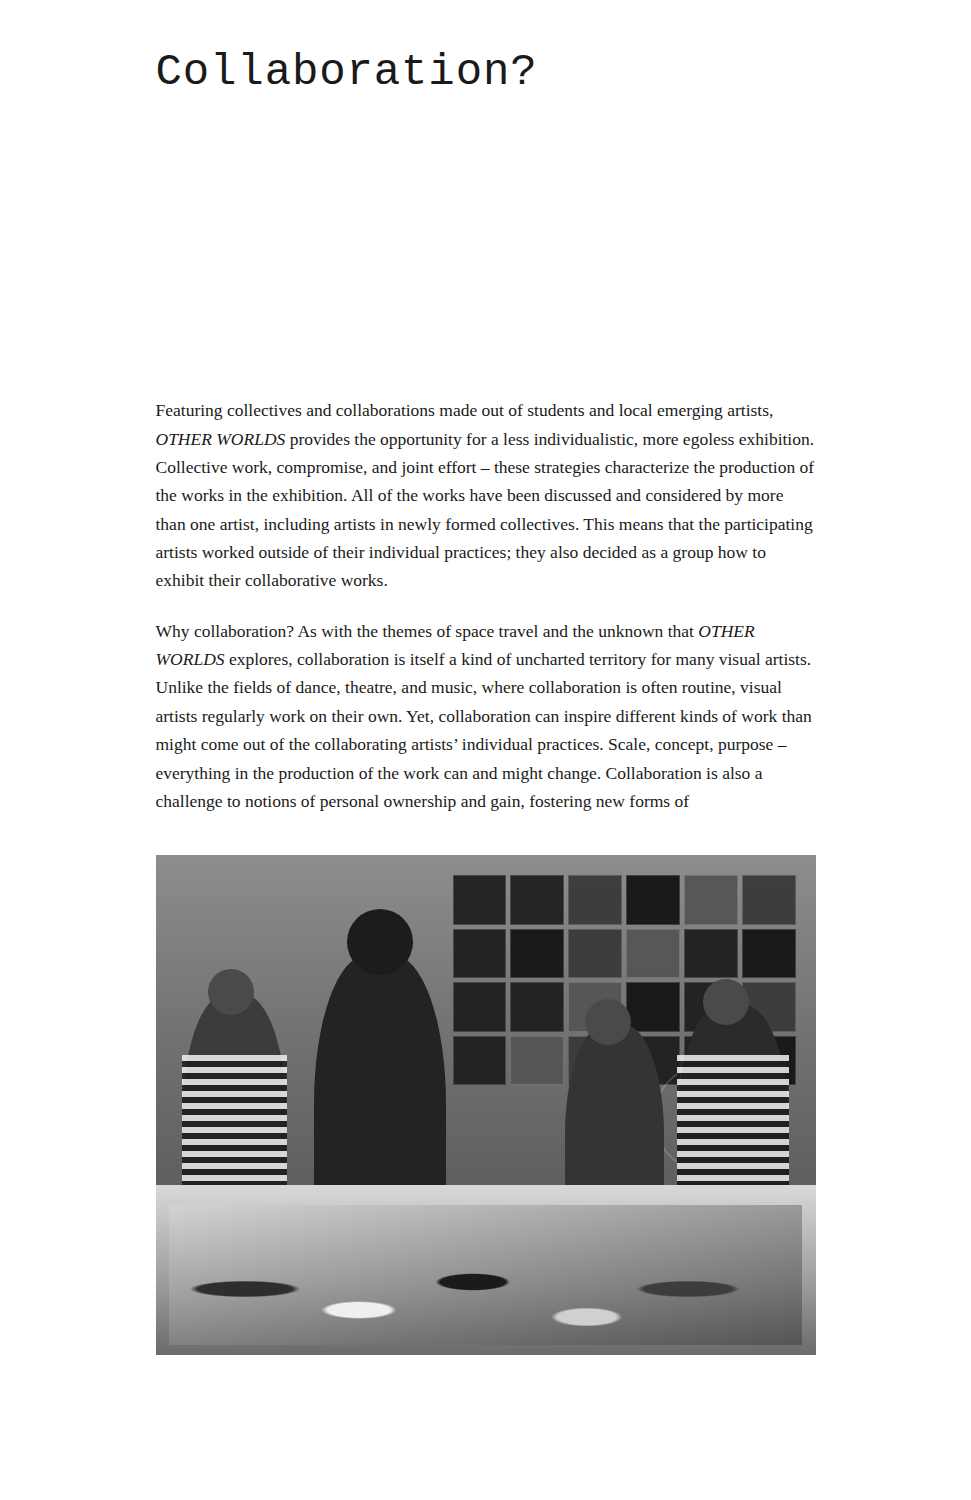Collaboration?
Featuring collectives and collaborations made out of students and local emerging artists, OTHER WORLDS provides the opportunity for a less individualistic, more egoless exhibition. Collective work, compromise, and joint effort – these strategies characterize the production of the works in the exhibition. All of the works have been discussed and considered by more than one artist, including artists in newly formed collectives. This means that the participating artists worked outside of their individual practices; they also decided as a group how to exhibit their collaborative works.
Why collaboration? As with the themes of space travel and the unknown that OTHER WORLDS explores, collaboration is itself a kind of uncharted territory for many visual artists. Unlike the fields of dance, theatre, and music, where collaboration is often routine, visual artists regularly work on their own. Yet, collaboration can inspire different kinds of work than might come out of the collaborating artists’ individual practices. Scale, concept, purpose – everything in the production of the work can and might change. Collaboration is also a challenge to notions of personal ownership and gain, fostering new forms of